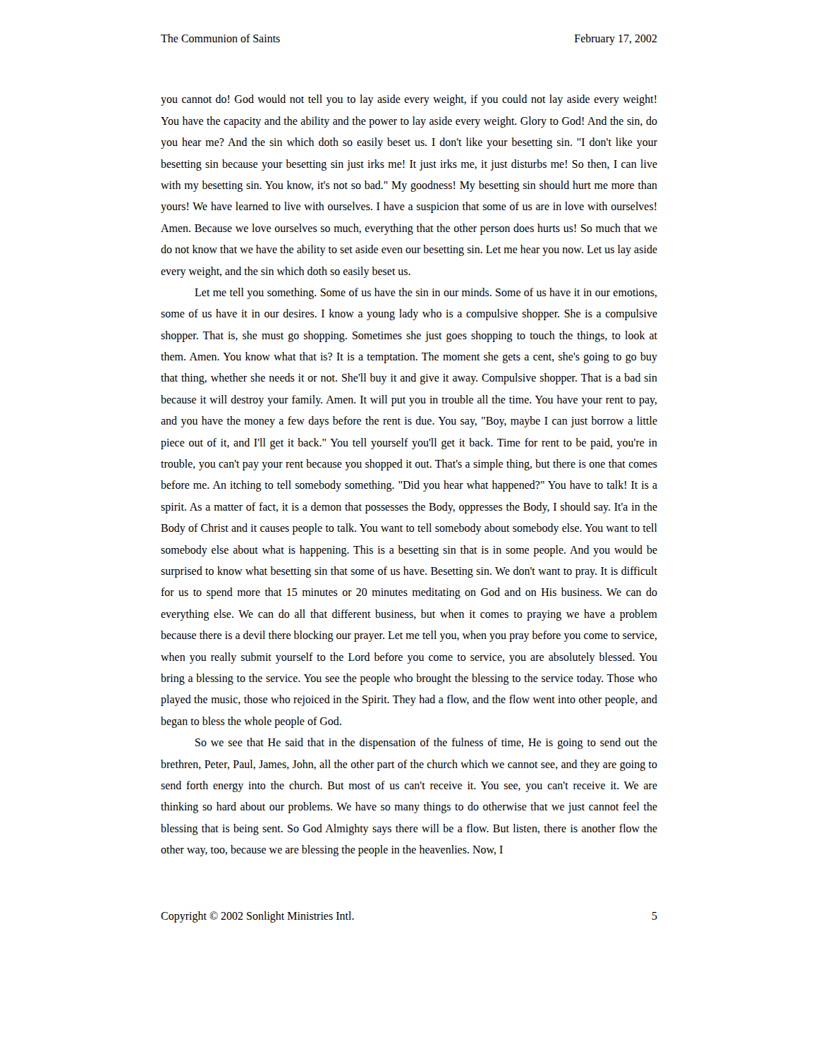The Communion of Saints February 17, 2002
you cannot do! God would not tell you to lay aside every weight, if you could not lay aside every weight! You have the capacity and the ability and the power to lay aside every weight. Glory to God! And the sin, do you hear me? And the sin which doth so easily beset us. I don't like your besetting sin. "I don't like your besetting sin because your besetting sin just irks me! It just irks me, it just disturbs me! So then, I can live with my besetting sin. You know, it's not so bad." My goodness! My besetting sin should hurt me more than yours! We have learned to live with ourselves. I have a suspicion that some of us are in love with ourselves! Amen. Because we love ourselves so much, everything that the other person does hurts us! So much that we do not know that we have the ability to set aside even our besetting sin. Let me hear you now. Let us lay aside every weight, and the sin which doth so easily beset us.
Let me tell you something. Some of us have the sin in our minds. Some of us have it in our emotions, some of us have it in our desires. I know a young lady who is a compulsive shopper. She is a compulsive shopper. That is, she must go shopping. Sometimes she just goes shopping to touch the things, to look at them. Amen. You know what that is? It is a temptation. The moment she gets a cent, she's going to go buy that thing, whether she needs it or not. She'll buy it and give it away. Compulsive shopper. That is a bad sin because it will destroy your family. Amen. It will put you in trouble all the time. You have your rent to pay, and you have the money a few days before the rent is due. You say, "Boy, maybe I can just borrow a little piece out of it, and I'll get it back." You tell yourself you'll get it back. Time for rent to be paid, you're in trouble, you can't pay your rent because you shopped it out. That's a simple thing, but there is one that comes before me. An itching to tell somebody something. "Did you hear what happened?" You have to talk! It is a spirit. As a matter of fact, it is a demon that possesses the Body, oppresses the Body, I should say. It'a in the Body of Christ and it causes people to talk. You want to tell somebody about somebody else. You want to tell somebody else about what is happening. This is a besetting sin that is in some people. And you would be surprised to know what besetting sin that some of us have. Besetting sin. We don't want to pray. It is difficult for us to spend more that 15 minutes or 20 minutes meditating on God and on His business. We can do everything else. We can do all that different business, but when it comes to praying we have a problem because there is a devil there blocking our prayer. Let me tell you, when you pray before you come to service, when you really submit yourself to the Lord before you come to service, you are absolutely blessed. You bring a blessing to the service. You see the people who brought the blessing to the service today. Those who played the music, those who rejoiced in the Spirit. They had a flow, and the flow went into other people, and began to bless the whole people of God.
So we see that He said that in the dispensation of the fulness of time, He is going to send out the brethren, Peter, Paul, James, John, all the other part of the church which we cannot see, and they are going to send forth energy into the church. But most of us can't receive it. You see, you can't receive it. We are thinking so hard about our problems. We have so many things to do otherwise that we just cannot feel the blessing that is being sent. So God Almighty says there will be a flow. But listen, there is another flow the other way, too, because we are blessing the people in the heavenlies. Now, I
Copyright © 2002 Sonlight Ministries Intl. 5